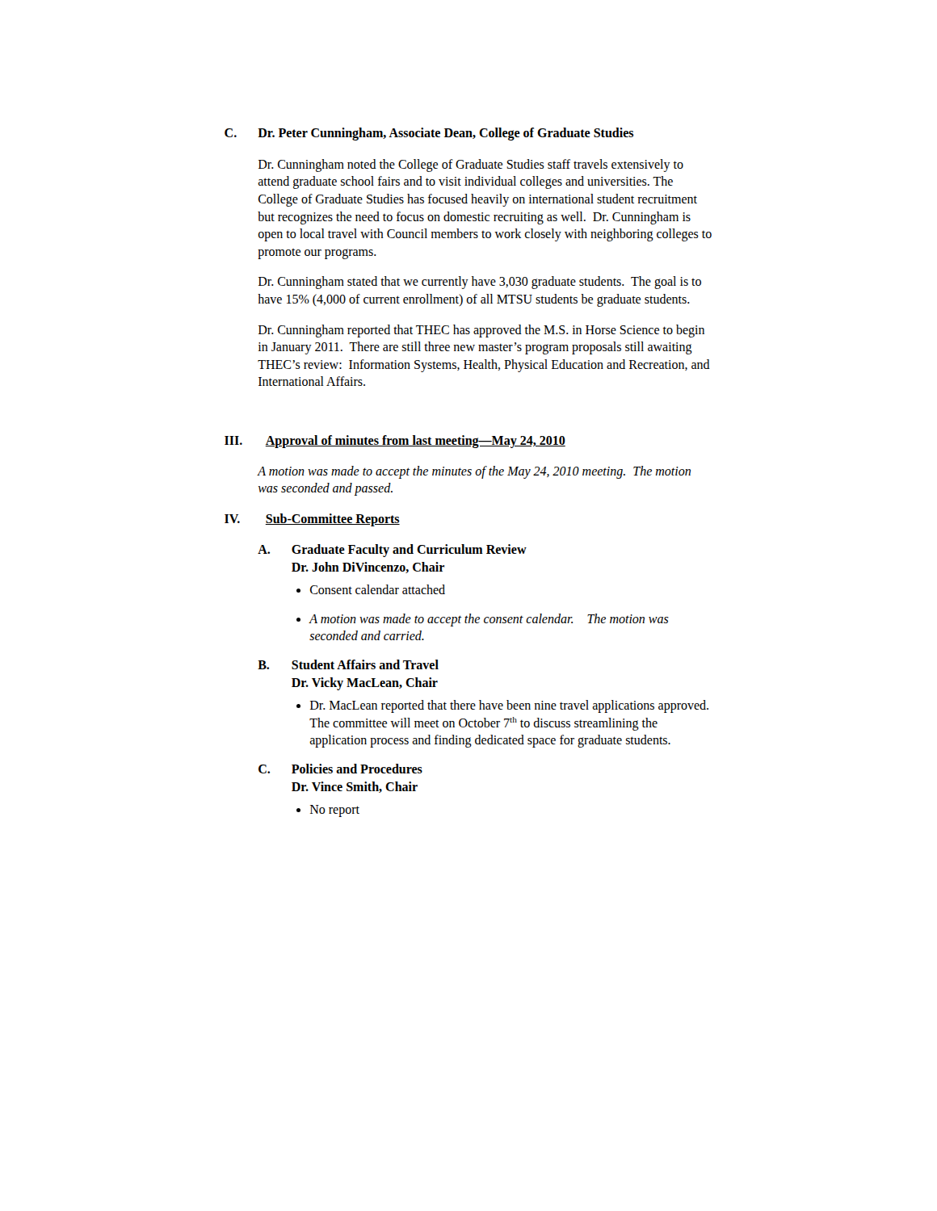C.
Dr. Peter Cunningham, Associate Dean, College of Graduate Studies
Dr. Cunningham noted the College of Graduate Studies staff travels extensively to attend graduate school fairs and to visit individual colleges and universities. The College of Graduate Studies has focused heavily on international student recruitment but recognizes the need to focus on domestic recruiting as well. Dr. Cunningham is open to local travel with Council members to work closely with neighboring colleges to promote our programs.
Dr. Cunningham stated that we currently have 3,030 graduate students. The goal is to have 15% (4,000 of current enrollment) of all MTSU students be graduate students.
Dr. Cunningham reported that THEC has approved the M.S. in Horse Science to begin in January 2011. There are still three new master’s program proposals still awaiting THEC’s review: Information Systems, Health, Physical Education and Recreation, and International Affairs.
III.
Approval of minutes from last meeting—May 24, 2010
A motion was made to accept the minutes of the May 24, 2010 meeting. The motion was seconded and passed.
IV.
Sub-Committee Reports
A.
Graduate Faculty and Curriculum Review
Dr. John DiVincenzo, Chair
Consent calendar attached
A motion was made to accept the consent calendar. The motion was seconded and carried.
B.
Student Affairs and Travel
Dr. Vicky MacLean, Chair
Dr. MacLean reported that there have been nine travel applications approved. The committee will meet on October 7th to discuss streamlining the application process and finding dedicated space for graduate students.
C.
Policies and Procedures
Dr. Vince Smith, Chair
No report